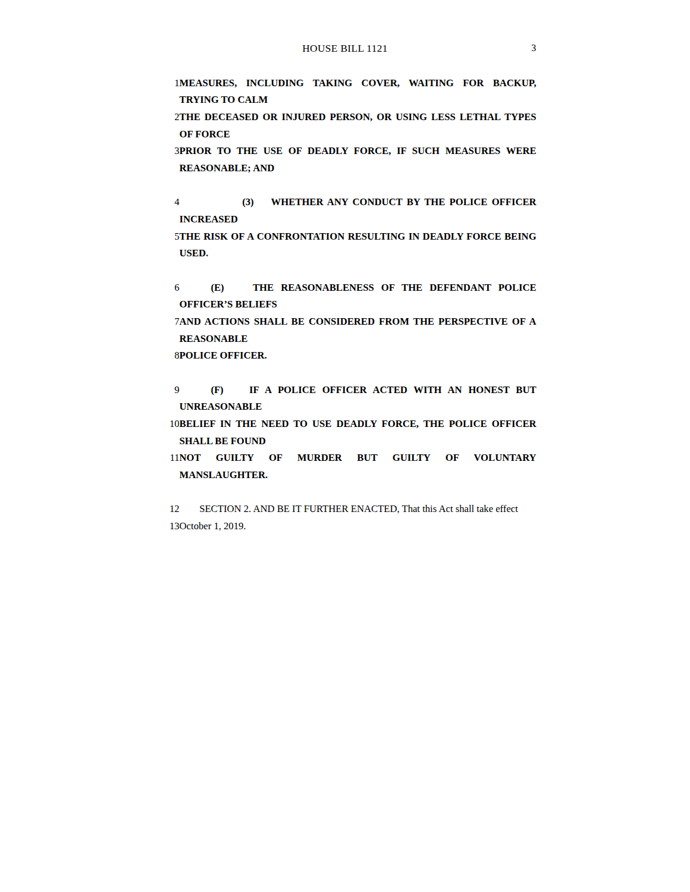HOUSE BILL 1121 3
| 1 | MEASURES, INCLUDING TAKING COVER, WAITING FOR BACKUP, TRYING TO CALM |
| 2 | THE DECEASED OR INJURED PERSON, OR USING LESS LETHAL TYPES OF FORCE |
| 3 | PRIOR TO THE USE OF DEADLY FORCE, IF SUCH MEASURES WERE REASONABLE; AND |
| 4 | (3) WHETHER ANY CONDUCT BY THE POLICE OFFICER INCREASED |
| 5 | THE RISK OF A CONFRONTATION RESULTING IN DEADLY FORCE BEING USED. |
| 6 | (E) THE REASONABLENESS OF THE DEFENDANT POLICE OFFICER’S BELIEFS |
| 7 | AND ACTIONS SHALL BE CONSIDERED FROM THE PERSPECTIVE OF A REASONABLE |
| 8 | POLICE OFFICER. |
| 9 | (F) IF A POLICE OFFICER ACTED WITH AN HONEST BUT UNREASONABLE |
| 10 | BELIEF IN THE NEED TO USE DEADLY FORCE, THE POLICE OFFICER SHALL BE FOUND |
| 11 | NOT GUILTY OF MURDER BUT GUILTY OF VOLUNTARY MANSLAUGHTER. |
| 12 | SECTION 2. AND BE IT FURTHER ENACTED, That this Act shall take effect |
| 13 | October 1, 2019. |